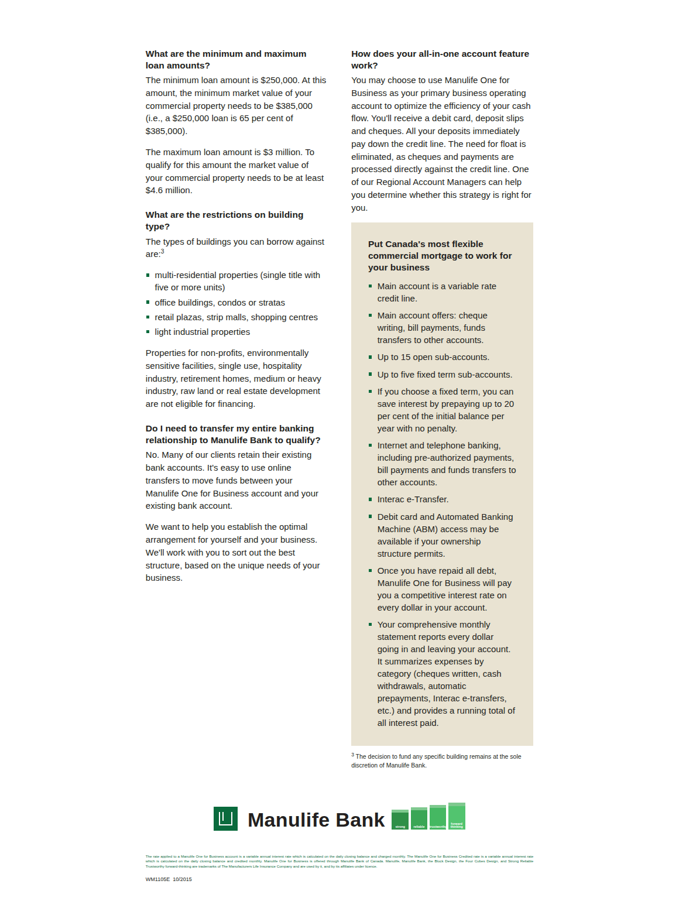What are the minimum and maximum
loan amounts?
The minimum loan amount is $250,000. At this amount, the minimum market value of your commercial property needs to be $385,000 (i.e., a $250,000 loan is 65 per cent of $385,000).
The maximum loan amount is $3 million. To qualify for this amount the market value of your commercial property needs to be at least $4.6 million.
What are the restrictions on building type?
The types of buildings you can borrow against are:3
multi-residential properties (single title with five or more units)
office buildings, condos or stratas
retail plazas, strip malls, shopping centres
light industrial properties
Properties for non-profits, environmentally sensitive facilities, single use, hospitality industry, retirement homes, medium or heavy industry, raw land or real estate development are not eligible for financing.
Do I need to transfer my entire banking relationship to Manulife Bank to qualify?
No. Many of our clients retain their existing bank accounts. It's easy to use online transfers to move funds between your Manulife One for Business account and your existing bank account.
We want to help you establish the optimal arrangement for yourself and your business. We'll work with you to sort out the best structure, based on the unique needs of your business.
How does your all-in-one account feature work?
You may choose to use Manulife One for Business as your primary business operating account to optimize the efficiency of your cash flow. You'll receive a debit card, deposit slips and cheques. All your deposits immediately pay down the credit line. The need for float is eliminated, as cheques and payments are processed directly against the credit line. One of our Regional Account Managers can help you determine whether this strategy is right for you.
Put Canada's most flexible commercial mortgage to work for your business
Main account is a variable rate credit line.
Main account offers: cheque writing, bill payments, funds transfers to other accounts.
Up to 15 open sub-accounts.
Up to five fixed term sub-accounts.
If you choose a fixed term, you can save interest by prepaying up to 20 per cent of the initial balance per year with no penalty.
Internet and telephone banking, including pre-authorized payments, bill payments and funds transfers to other accounts.
Interac e-Transfer.
Debit card and Automated Banking Machine (ABM) access may be available if your ownership structure permits.
Once you have repaid all debt, Manulife One for Business will pay you a competitive interest rate on every dollar in your account.
Your comprehensive monthly statement reports every dollar going in and leaving your account. It summarizes expenses by category (cheques written, cash withdrawals, automatic prepayments, Interac e-transfers, etc.) and provides a running total of all interest paid.
3 The decision to fund any specific building remains at the sole discretion of Manulife Bank.
Manulife Bank strong reliable trustworthy forward
thinking
The rate applied to a Manulife One for Business account is a variable annual interest rate which is calculated on the daily closing balance and charged monthly. The Manulife One for Business Credited rate is a variable annual interest rate which is calculated on the daily closing balance and credited monthly. Manulife One for Business is offered through Manulife Bank of Canada. Manulife, Manulife Bank, the Block Design, the Four Cubes Design, and Strong Reliable Trustworthy forward-thinking are trademarks of The Manufacturers Life Insurance Company and are used by it, and by its affiliates under licence.
WM1105E 10/2015